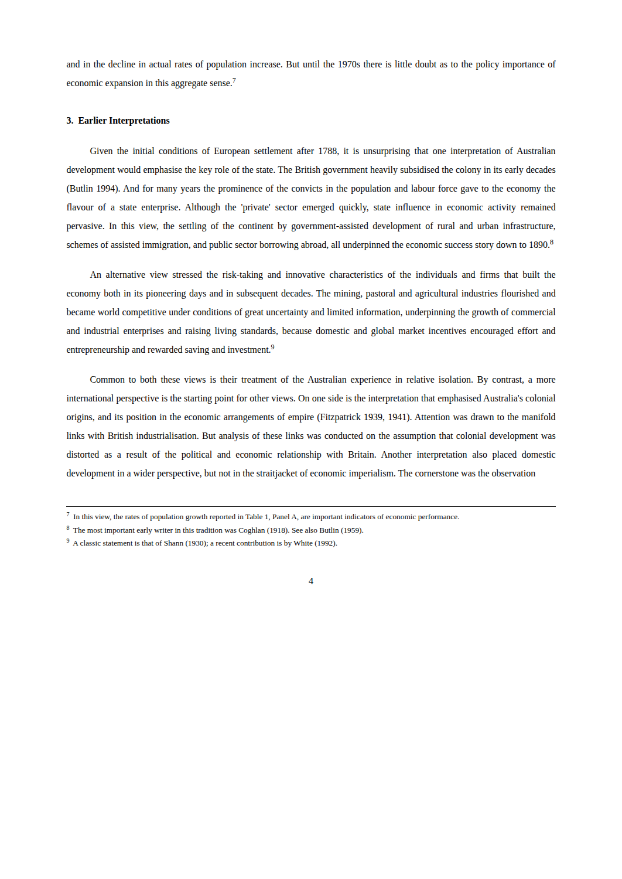and in the decline in actual rates of population increase. But until the 1970s there is little doubt as to the policy importance of economic expansion in this aggregate sense.7
3. Earlier Interpretations
Given the initial conditions of European settlement after 1788, it is unsurprising that one interpretation of Australian development would emphasise the key role of the state. The British government heavily subsidised the colony in its early decades (Butlin 1994). And for many years the prominence of the convicts in the population and labour force gave to the economy the flavour of a state enterprise. Although the 'private' sector emerged quickly, state influence in economic activity remained pervasive. In this view, the settling of the continent by government-assisted development of rural and urban infrastructure, schemes of assisted immigration, and public sector borrowing abroad, all underpinned the economic success story down to 1890.8
An alternative view stressed the risk-taking and innovative characteristics of the individuals and firms that built the economy both in its pioneering days and in subsequent decades. The mining, pastoral and agricultural industries flourished and became world competitive under conditions of great uncertainty and limited information, underpinning the growth of commercial and industrial enterprises and raising living standards, because domestic and global market incentives encouraged effort and entrepreneurship and rewarded saving and investment.9
Common to both these views is their treatment of the Australian experience in relative isolation. By contrast, a more international perspective is the starting point for other views. On one side is the interpretation that emphasised Australia's colonial origins, and its position in the economic arrangements of empire (Fitzpatrick 1939, 1941). Attention was drawn to the manifold links with British industrialisation. But analysis of these links was conducted on the assumption that colonial development was distorted as a result of the political and economic relationship with Britain. Another interpretation also placed domestic development in a wider perspective, but not in the straitjacket of economic imperialism. The cornerstone was the observation
7 In this view, the rates of population growth reported in Table 1, Panel A, are important indicators of economic performance.
8 The most important early writer in this tradition was Coghlan (1918). See also Butlin (1959).
9 A classic statement is that of Shann (1930); a recent contribution is by White (1992).
4